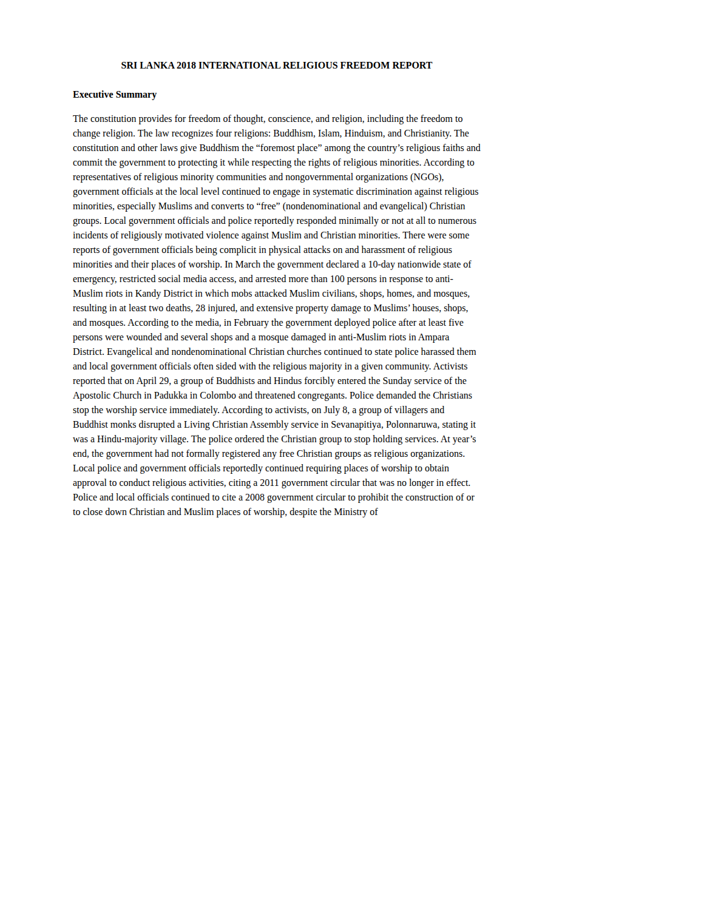SRI LANKA 2018 INTERNATIONAL RELIGIOUS FREEDOM REPORT
Executive Summary
The constitution provides for freedom of thought, conscience, and religion, including the freedom to change religion. The law recognizes four religions: Buddhism, Islam, Hinduism, and Christianity. The constitution and other laws give Buddhism the “foremost place” among the country’s religious faiths and commit the government to protecting it while respecting the rights of religious minorities. According to representatives of religious minority communities and nongovernmental organizations (NGOs), government officials at the local level continued to engage in systematic discrimination against religious minorities, especially Muslims and converts to “free” (nondenominational and evangelical) Christian groups. Local government officials and police reportedly responded minimally or not at all to numerous incidents of religiously motivated violence against Muslim and Christian minorities. There were some reports of government officials being complicit in physical attacks on and harassment of religious minorities and their places of worship. In March the government declared a 10-day nationwide state of emergency, restricted social media access, and arrested more than 100 persons in response to anti-Muslim riots in Kandy District in which mobs attacked Muslim civilians, shops, homes, and mosques, resulting in at least two deaths, 28 injured, and extensive property damage to Muslims’ houses, shops, and mosques. According to the media, in February the government deployed police after at least five persons were wounded and several shops and a mosque damaged in anti-Muslim riots in Ampara District. Evangelical and nondenominational Christian churches continued to state police harassed them and local government officials often sided with the religious majority in a given community. Activists reported that on April 29, a group of Buddhists and Hindus forcibly entered the Sunday service of the Apostolic Church in Padukka in Colombo and threatened congregants. Police demanded the Christians stop the worship service immediately. According to activists, on July 8, a group of villagers and Buddhist monks disrupted a Living Christian Assembly service in Sevanapitiya, Polonnaruwa, stating it was a Hindu-majority village. The police ordered the Christian group to stop holding services. At year’s end, the government had not formally registered any free Christian groups as religious organizations. Local police and government officials reportedly continued requiring places of worship to obtain approval to conduct religious activities, citing a 2011 government circular that was no longer in effect. Police and local officials continued to cite a 2008 government circular to prohibit the construction of or to close down Christian and Muslim places of worship, despite the Ministry of